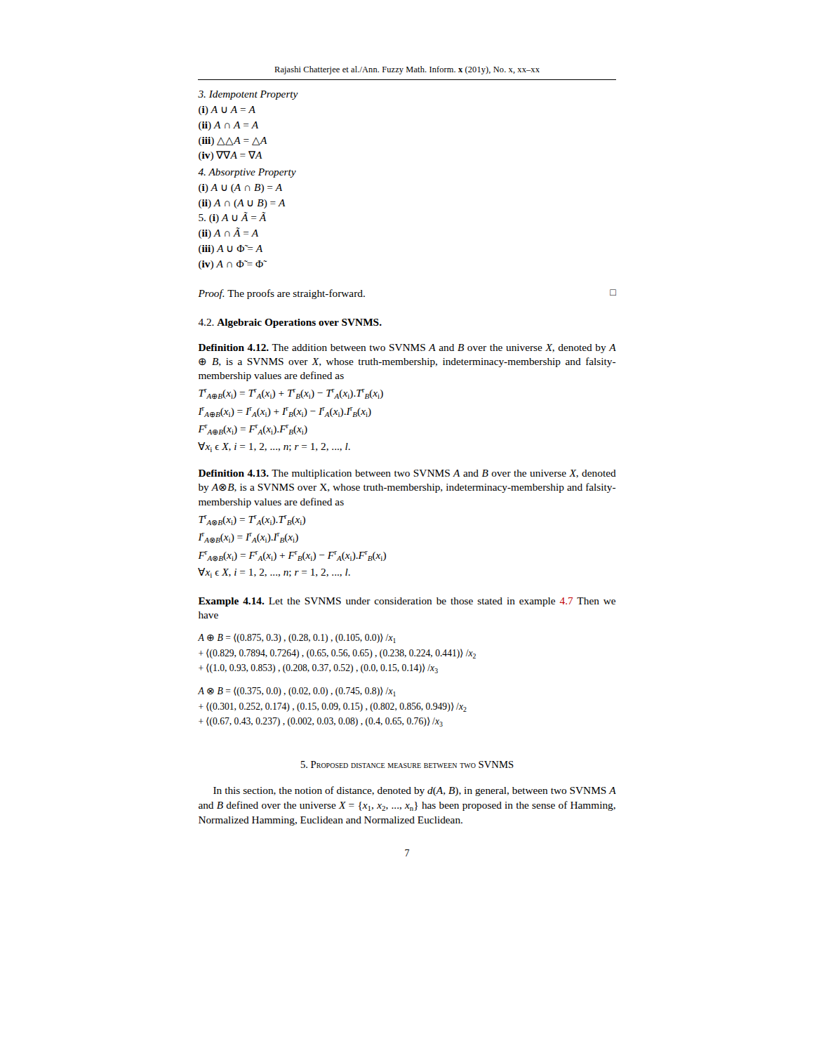Rajashi Chatterjee et al./Ann. Fuzzy Math. Inform. x (201y), No. x, xx–xx
3. Idempotent Property
(i) A ∪ A = A
(ii) A ∩ A = A
(iii) △△A = △A
(iv) ∇∇A = ∇A
4. Absorptive Property
(i) A ∪ (A ∩ B) = A
(ii) A ∩ (A ∪ B) = A
5. (i) A ∪ Ã = Ã
(ii) A ∩ Ã = A
(iii) A ∪ Φ̃ = A
(iv) A ∩ Φ̃ = Φ̃
Proof. The proofs are straight-forward. □
4.2. Algebraic Operations over SVNMS.
Definition 4.12. The addition between two SVNMS A and B over the universe X, denoted by A ⊕ B, is a SVNMS over X, whose truth-membership, indeterminacy-membership and falsity-membership values are defined as
TrA⊕B(xi) = TrA(xi) + TrB(xi) − TrA(xi).TrB(xi)
IrA⊕B(xi) = IrA(xi) + IrB(xi) − IrA(xi).IrB(xi)
FrA⊕B(xi) = FrA(xi).FrB(xi)
∀xi ϵ X, i = 1, 2, ..., n; r = 1, 2, ..., l.
Definition 4.13. The multiplication between two SVNMS A and B over the universe X, denoted by A⊗B, is a SVNMS over X, whose truth-membership, indeterminacy-membership and falsity-membership values are defined as
TrA⊗B(xi) = TrA(xi).TrB(xi)
IrA⊗B(xi) = IrA(xi).IrB(xi)
FrA⊗B(xi) = FrA(xi) + FrB(xi) − FrA(xi).FrB(xi)
∀xi ϵ X, i = 1, 2, ..., n; r = 1, 2, ..., l.
Example 4.14. Let the SVNMS under consideration be those stated in example 4.7 Then we have
A ⊕ B = ⟨(0.875, 0.3) , (0.28, 0.1) , (0.105, 0.0)⟩ /x 1
+ ⟨(0.829, 0.7894, 0.7264) , (0.65, 0.56, 0.65) , (0.238, 0.224, 0.441)⟩ /x 2
+ ⟨(1.0, 0.93, 0.853) , (0.208, 0.37, 0.52) , (0.0, 0.15, 0.14)⟩ /x 3
A ⊗ B = ⟨(0.375, 0.0) , (0.02, 0.0) , (0.745, 0.8)⟩ /x 1
+ ⟨(0.301, 0.252, 0.174) , (0.15, 0.09, 0.15) , (0.802, 0.856, 0.949)⟩ /x 2
+ ⟨(0.67, 0.43, 0.237) , (0.002, 0.03, 0.08) , (0.4, 0.65, 0.76)⟩ /x 3
5. Proposed distance measure between two SVNMS
In this section, the notion of distance, denoted by d(A, B), in general, between two SVNMS A and B defined over the universe X = {x 1, x 2, ..., xn} has been proposed in the sense of Hamming, Normalized Hamming, Euclidean and Normalized Euclidean.
7